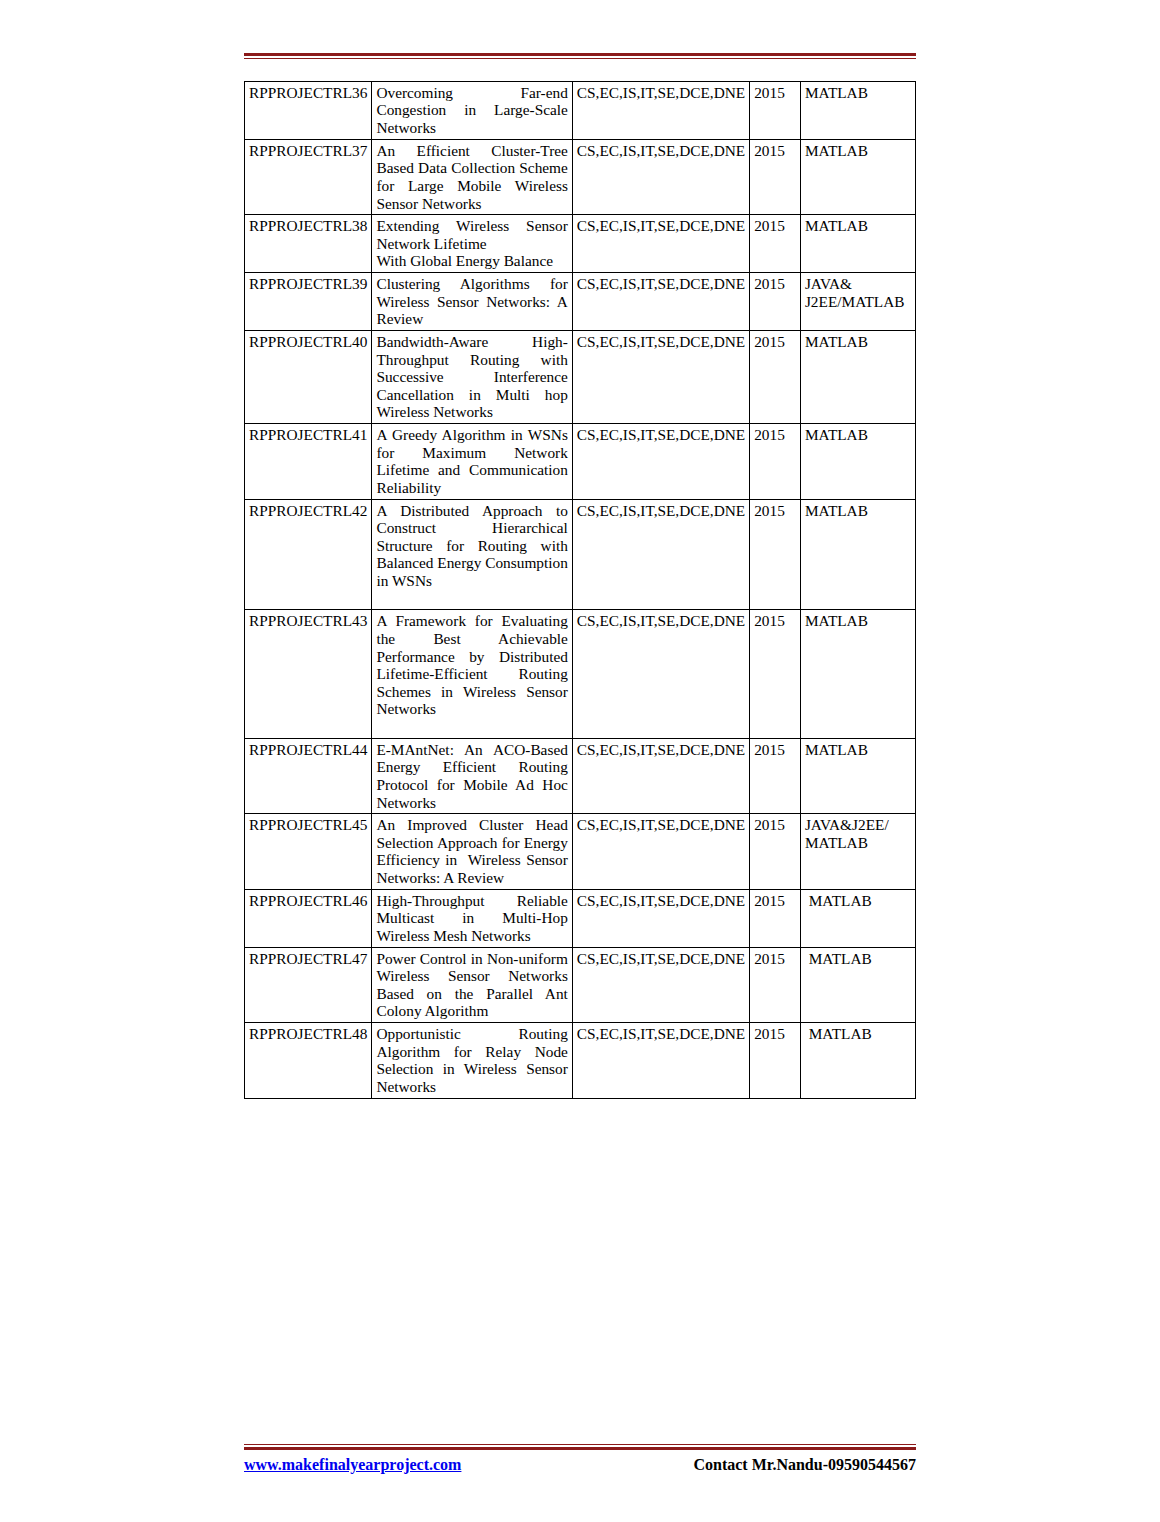| RPPROJECTRL36 | Overcoming Far-end Congestion in Large-Scale Networks | CS,EC,IS,IT,SE,DCE,DNE | 2015 | MATLAB |
| RPPROJECTRL37 | An Efficient Cluster-Tree Based Data Collection Scheme for Large Mobile Wireless Sensor Networks | CS,EC,IS,IT,SE,DCE,DNE | 2015 | MATLAB |
| RPPROJECTRL38 | Extending Wireless Sensor Network Lifetime With Global Energy Balance | CS,EC,IS,IT,SE,DCE,DNE | 2015 | MATLAB |
| RPPROJECTRL39 | Clustering Algorithms for Wireless Sensor Networks: A Review | CS,EC,IS,IT,SE,DCE,DNE | 2015 | JAVA& J2EE/MATLAB |
| RPPROJECTRL40 | Bandwidth-Aware High-Throughput Routing with Successive Interference Cancellation in Multi hop Wireless Networks | CS,EC,IS,IT,SE,DCE,DNE | 2015 | MATLAB |
| RPPROJECTRL41 | A Greedy Algorithm in WSNs for Maximum Network Lifetime and Communication Reliability | CS,EC,IS,IT,SE,DCE,DNE | 2015 | MATLAB |
| RPPROJECTRL42 | A Distributed Approach to Construct Hierarchical Structure for Routing with Balanced Energy Consumption in WSNs | CS,EC,IS,IT,SE,DCE,DNE | 2015 | MATLAB |
| RPPROJECTRL43 | A Framework for Evaluating the Best Achievable Performance by Distributed Lifetime-Efficient Routing Schemes in Wireless Sensor Networks | CS,EC,IS,IT,SE,DCE,DNE | 2015 | MATLAB |
| RPPROJECTRL44 | E-MAntNet: An ACO-Based Energy Efficient Routing Protocol for Mobile Ad Hoc Networks | CS,EC,IS,IT,SE,DCE,DNE | 2015 | MATLAB |
| RPPROJECTRL45 | An Improved Cluster Head Selection Approach for Energy Efficiency in Wireless Sensor Networks: A Review | CS,EC,IS,IT,SE,DCE,DNE | 2015 | JAVA&J2EE/ MATLAB |
| RPPROJECTRL46 | High-Throughput Reliable Multicast in Multi-Hop Wireless Mesh Networks | CS,EC,IS,IT,SE,DCE,DNE | 2015 | MATLAB |
| RPPROJECTRL47 | Power Control in Non-uniform Wireless Sensor Networks Based on the Parallel Ant Colony Algorithm | CS,EC,IS,IT,SE,DCE,DNE | 2015 | MATLAB |
| RPPROJECTRL48 | Opportunistic Routing Algorithm for Relay Node Selection in Wireless Sensor Networks | CS,EC,IS,IT,SE,DCE,DNE | 2015 | MATLAB |
www.makefinalyearproject.com
Contact Mr.Nandu-09590544567